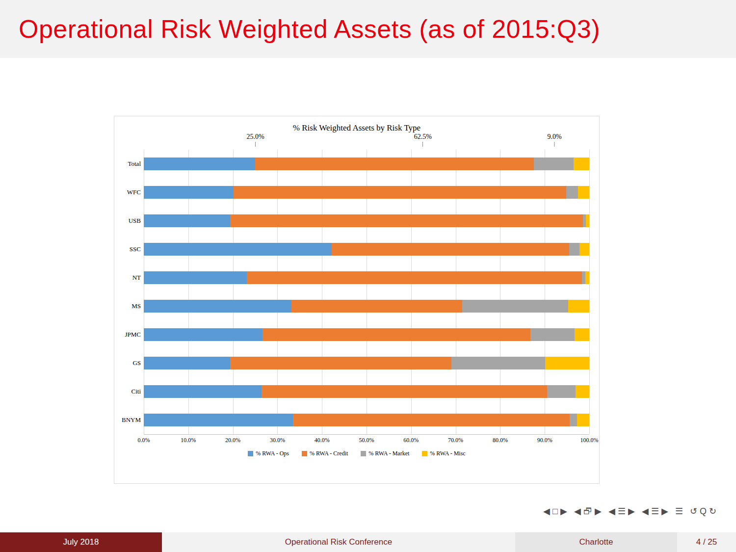Operational Risk Weighted Assets (as of 2015:Q3)
% Risk Weighted Assets by Risk Type
25.0%
62.5%
9.0%
Total
WFC
USB
SSC
NT
MS
JPMC
GS
Citi
BNYM
0.0% 10.0% 20.0% 30.0% 40.0% 50.0% 60.0% 70.0% 80.0% 90.0% 100.0%
% RWA - Ops % RWA - Credit % RWA - Market % RWA - Misc
◀ □ ▶ ◀ 🗗 ▶ ◀ ☰ ▶ ◀ ☰ ▶ ☰ ↺ Q ↻
July 2018
Operational Risk Conference
Charlotte
4 / 25